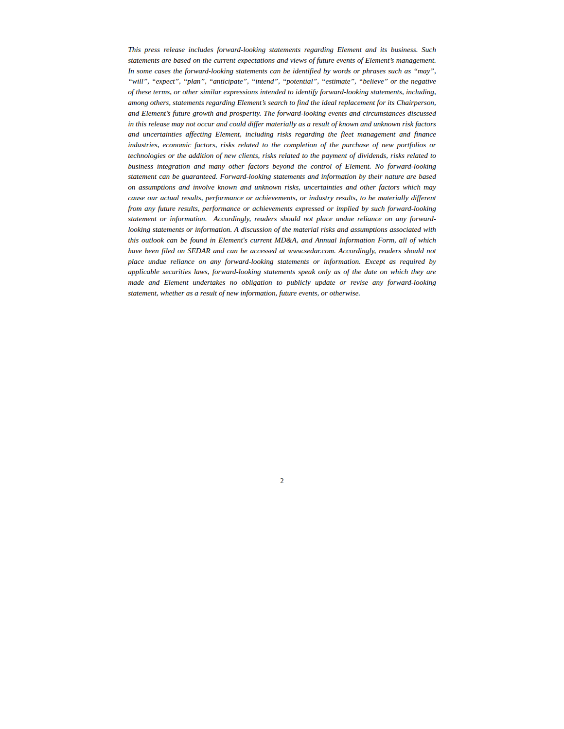This press release includes forward-looking statements regarding Element and its business. Such statements are based on the current expectations and views of future events of Element’s management. In some cases the forward-looking statements can be identified by words or phrases such as “may”, “will”, “expect”, “plan”, “anticipate”, “intend”, “potential”, “estimate”, “believe” or the negative of these terms, or other similar expressions intended to identify forward-looking statements, including, among others, statements regarding Element’s search to find the ideal replacement for its Chairperson, and Element’s future growth and prosperity. The forward-looking events and circumstances discussed in this release may not occur and could differ materially as a result of known and unknown risk factors and uncertainties affecting Element, including risks regarding the fleet management and finance industries, economic factors, risks related to the completion of the purchase of new portfolios or technologies or the addition of new clients, risks related to the payment of dividends, risks related to business integration and many other factors beyond the control of Element. No forward-looking statement can be guaranteed. Forward-looking statements and information by their nature are based on assumptions and involve known and unknown risks, uncertainties and other factors which may cause our actual results, performance or achievements, or industry results, to be materially different from any future results, performance or achievements expressed or implied by such forward-looking statement or information. Accordingly, readers should not place undue reliance on any forward-looking statements or information. A discussion of the material risks and assumptions associated with this outlook can be found in Element's current MD&A, and Annual Information Form, all of which have been filed on SEDAR and can be accessed at www.sedar.com. Accordingly, readers should not place undue reliance on any forward-looking statements or information. Except as required by applicable securities laws, forward-looking statements speak only as of the date on which they are made and Element undertakes no obligation to publicly update or revise any forward-looking statement, whether as a result of new information, future events, or otherwise.
2